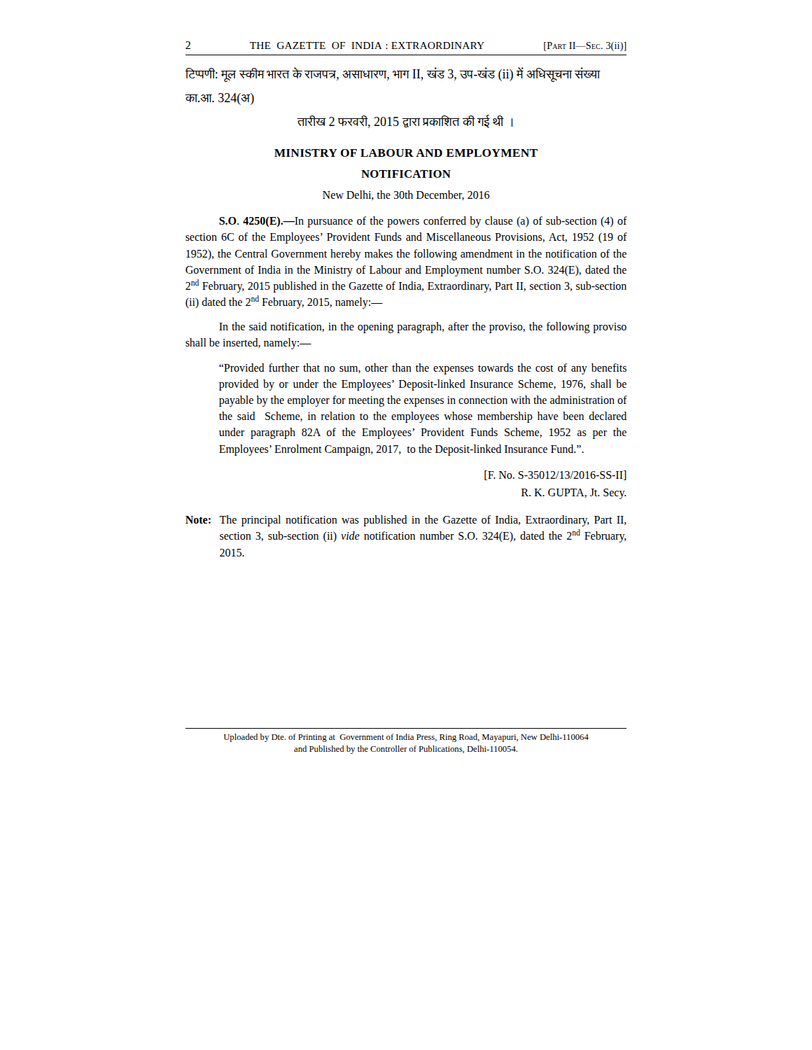2 THE GAZETTE OF INDIA : EXTRAORDINARY [Part II—Sec. 3(ii)]
टिप्पणी: मूल स्कीम भारत के राजपत्र, असाधारण, भाग II, खंड 3, उप-खंड (ii) में अधिसूचना संख्या का.आ. 324(अ) तारीख 2 फरवरी, 2015 द्वारा प्रकाशित की गई थी ।
MINISTRY OF LABOUR AND EMPLOYMENT
NOTIFICATION
New Delhi, the 30th December, 2016
S.O. 4250(E).—In pursuance of the powers conferred by clause (a) of sub-section (4) of section 6C of the Employees’ Provident Funds and Miscellaneous Provisions, Act, 1952 (19 of 1952), the Central Government hereby makes the following amendment in the notification of the Government of India in the Ministry of Labour and Employment number S.O. 324(E), dated the 2nd February, 2015 published in the Gazette of India, Extraordinary, Part II, section 3, sub-section (ii) dated the 2nd February, 2015, namely:—
In the said notification, in the opening paragraph, after the proviso, the following proviso shall be inserted, namely:—
“Provided further that no sum, other than the expenses towards the cost of any benefits provided by or under the Employees’ Deposit-linked Insurance Scheme, 1976, shall be payable by the employer for meeting the expenses in connection with the administration of the said Scheme, in relation to the employees whose membership have been declared under paragraph 82A of the Employees’ Provident Funds Scheme, 1952 as per the Employees’ Enrolment Campaign, 2017, to the Deposit-linked Insurance Fund.”.
[F. No. S-35012/13/2016-SS-II]
R. K. GUPTA, Jt. Secy.
Note: The principal notification was published in the Gazette of India, Extraordinary, Part II, section 3, sub-section (ii) vide notification number S.O. 324(E), dated the 2nd February, 2015.
Uploaded by Dte. of Printing at Government of India Press, Ring Road, Mayapuri, New Delhi-110064
and Published by the Controller of Publications, Delhi-110054.